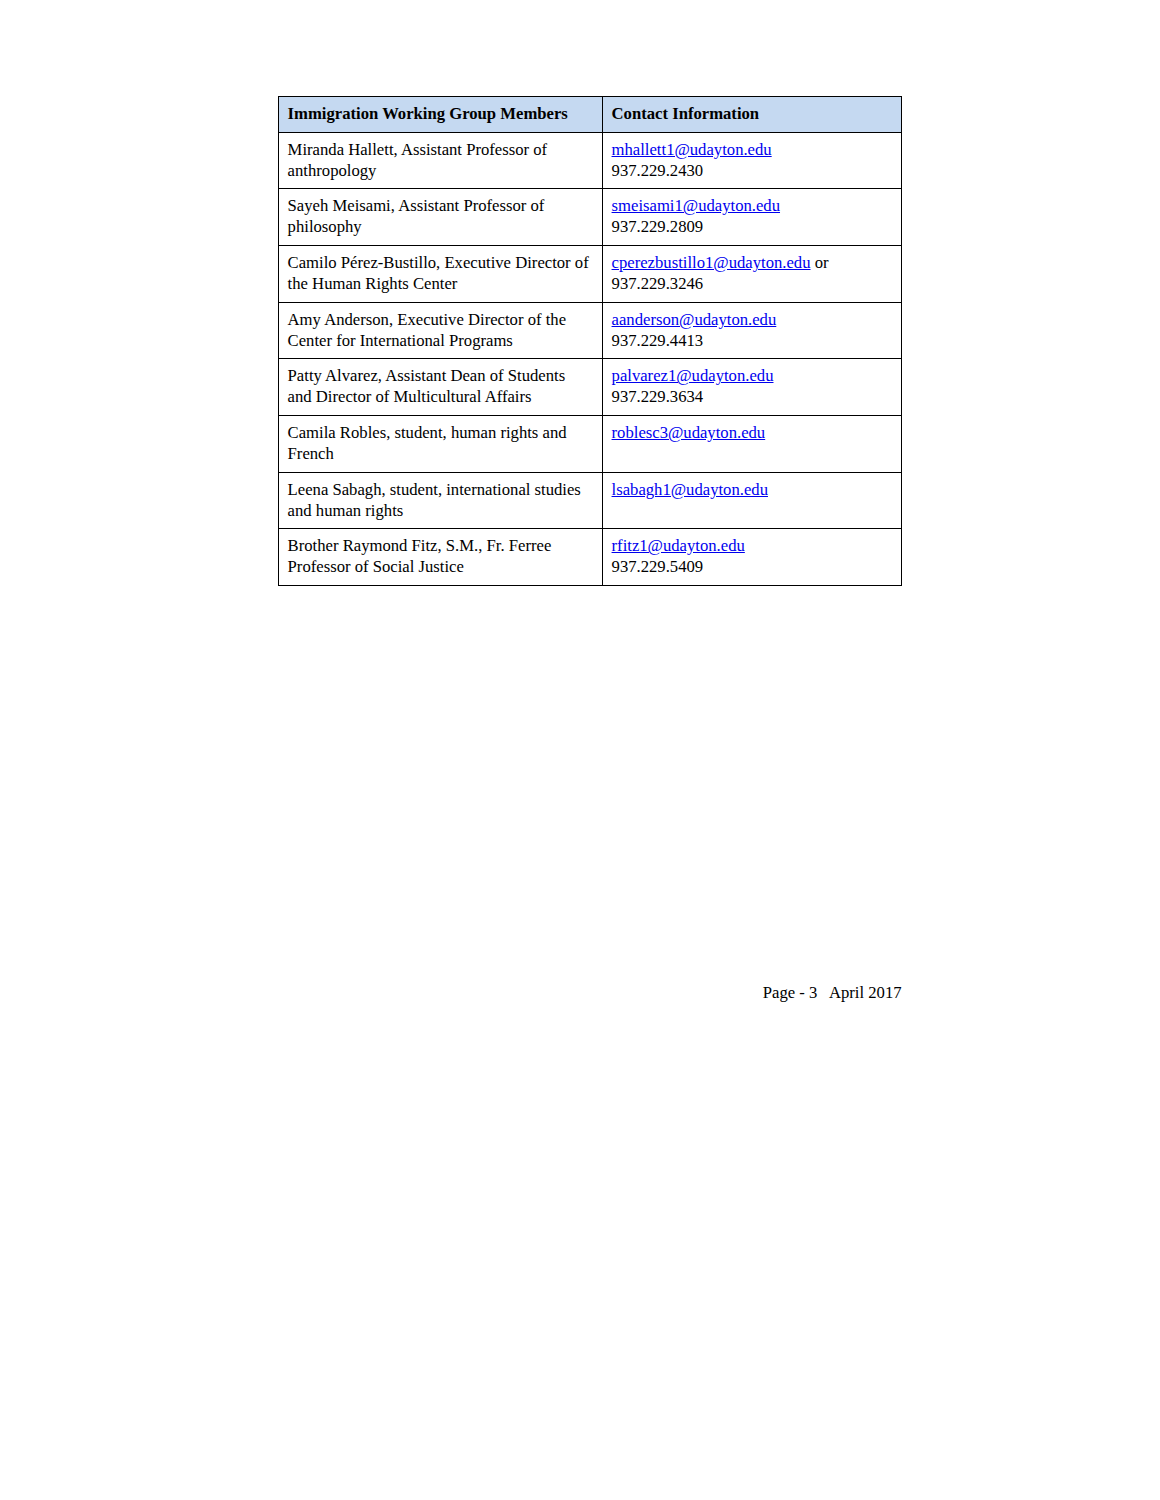| Immigration Working Group Members | Contact Information |
| --- | --- |
| Miranda Hallett, Assistant Professor of anthropology | mhallett1@udayton.edu 937.229.2430 |
| Sayeh Meisami, Assistant Professor of philosophy | smeisami1@udayton.edu 937.229.2809 |
| Camilo Pérez-Bustillo, Executive Director of the Human Rights Center | cperezbustillo1@udayton.edu or 937.229.3246 |
| Amy Anderson, Executive Director of the Center for International Programs | aanderson@udayton.edu 937.229.4413 |
| Patty Alvarez, Assistant Dean of Students and Director of Multicultural Affairs | palvarez1@udayton.edu 937.229.3634 |
| Camila Robles, student, human rights and French | roblesc3@udayton.edu |
| Leena Sabagh, student, international studies and human rights | lsabagh1@udayton.edu |
| Brother Raymond Fitz, S.M., Fr. Ferree Professor of Social Justice | rfitz1@udayton.edu 937.229.5409 |
Page - 3 April 2017